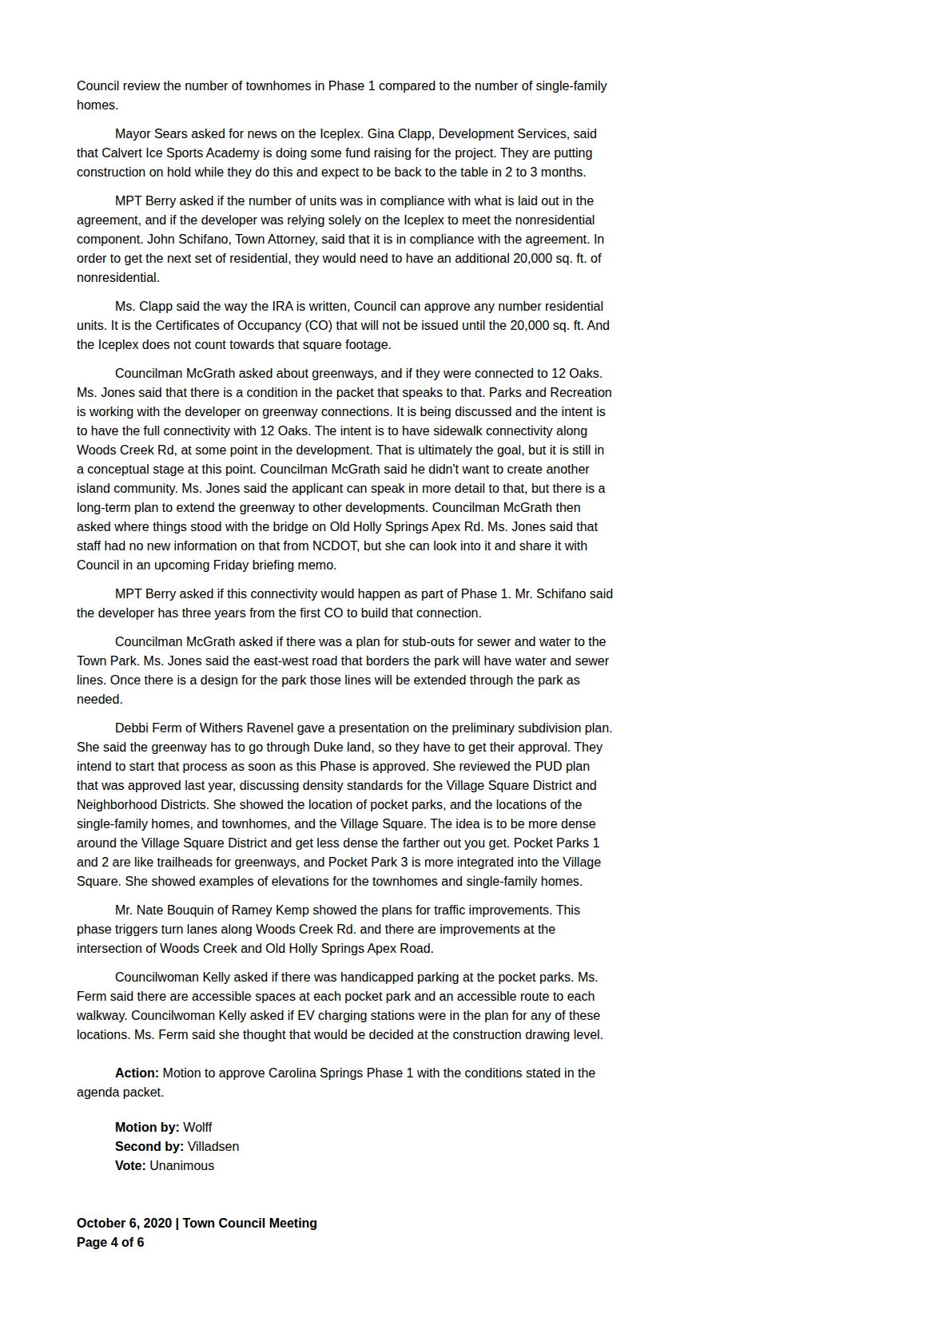Council review the number of townhomes in Phase 1 compared to the number of single-family homes.
Mayor Sears asked for news on the Iceplex. Gina Clapp, Development Services, said that Calvert Ice Sports Academy is doing some fund raising for the project. They are putting construction on hold while they do this and expect to be back to the table in 2 to 3 months.
MPT Berry asked if the number of units was in compliance with what is laid out in the agreement, and if the developer was relying solely on the Iceplex to meet the nonresidential component. John Schifano, Town Attorney, said that it is in compliance with the agreement. In order to get the next set of residential, they would need to have an additional 20,000 sq. ft. of nonresidential.
Ms. Clapp said the way the IRA is written, Council can approve any number residential units. It is the Certificates of Occupancy (CO) that will not be issued until the 20,000 sq. ft. And the Iceplex does not count towards that square footage.
Councilman McGrath asked about greenways, and if they were connected to 12 Oaks. Ms. Jones said that there is a condition in the packet that speaks to that. Parks and Recreation is working with the developer on greenway connections. It is being discussed and the intent is to have the full connectivity with 12 Oaks. The intent is to have sidewalk connectivity along Woods Creek Rd, at some point in the development. That is ultimately the goal, but it is still in a conceptual stage at this point. Councilman McGrath said he didn't want to create another island community. Ms. Jones said the applicant can speak in more detail to that, but there is a long-term plan to extend the greenway to other developments. Councilman McGrath then asked where things stood with the bridge on Old Holly Springs Apex Rd. Ms. Jones said that staff had no new information on that from NCDOT, but she can look into it and share it with Council in an upcoming Friday briefing memo.
MPT Berry asked if this connectivity would happen as part of Phase 1. Mr. Schifano said the developer has three years from the first CO to build that connection.
Councilman McGrath asked if there was a plan for stub-outs for sewer and water to the Town Park. Ms. Jones said the east-west road that borders the park will have water and sewer lines. Once there is a design for the park those lines will be extended through the park as needed.
Debbi Ferm of Withers Ravenel gave a presentation on the preliminary subdivision plan. She said the greenway has to go through Duke land, so they have to get their approval. They intend to start that process as soon as this Phase is approved. She reviewed the PUD plan that was approved last year, discussing density standards for the Village Square District and Neighborhood Districts. She showed the location of pocket parks, and the locations of the single-family homes, and townhomes, and the Village Square. The idea is to be more dense around the Village Square District and get less dense the farther out you get. Pocket Parks 1 and 2 are like trailheads for greenways, and Pocket Park 3 is more integrated into the Village Square. She showed examples of elevations for the townhomes and single-family homes.
Mr. Nate Bouquin of Ramey Kemp showed the plans for traffic improvements. This phase triggers turn lanes along Woods Creek Rd. and there are improvements at the intersection of Woods Creek and Old Holly Springs Apex Road.
Councilwoman Kelly asked if there was handicapped parking at the pocket parks. Ms. Ferm said there are accessible spaces at each pocket park and an accessible route to each walkway. Councilwoman Kelly asked if EV charging stations were in the plan for any of these locations. Ms. Ferm said she thought that would be decided at the construction drawing level.
Action: Motion to approve Carolina Springs Phase 1 with the conditions stated in the agenda packet.
Motion by: Wolff
Second by: Villadsen
Vote: Unanimous
October 6, 2020 | Town Council Meeting
Page 4 of 6